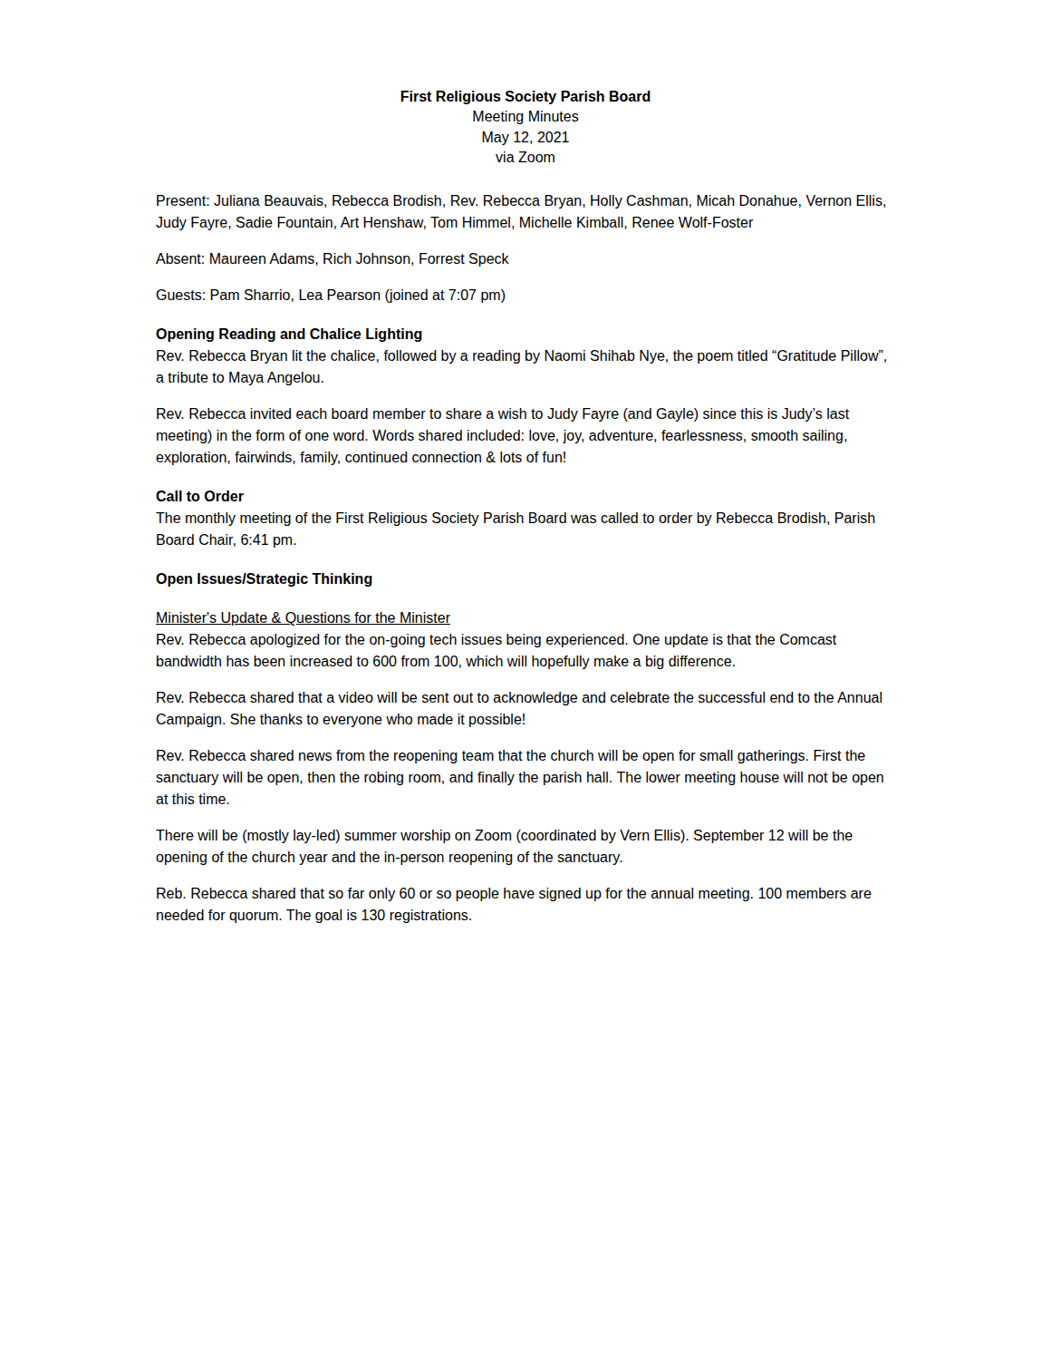First Religious Society Parish Board
Meeting Minutes
May 12, 2021
via Zoom
Present: Juliana Beauvais, Rebecca Brodish, Rev. Rebecca Bryan, Holly Cashman, Micah Donahue, Vernon Ellis, Judy Fayre, Sadie Fountain, Art Henshaw, Tom Himmel, Michelle Kimball, Renee Wolf-Foster
Absent: Maureen Adams, Rich Johnson, Forrest Speck
Guests: Pam Sharrio, Lea Pearson (joined at 7:07 pm)
Opening Reading and Chalice Lighting
Rev. Rebecca Bryan lit the chalice, followed by a reading by Naomi Shihab Nye, the poem titled “Gratitude Pillow”, a tribute to Maya Angelou.
Rev. Rebecca invited each board member to share a wish to Judy Fayre (and Gayle) since this is Judy’s last meeting) in the form of one word. Words shared included: love, joy, adventure, fearlessness, smooth sailing, exploration, fairwinds, family, continued connection & lots of fun!
Call to Order
The monthly meeting of the First Religious Society Parish Board was called to order by Rebecca Brodish, Parish Board Chair, 6:41 pm.
Open Issues/Strategic Thinking
Minister's Update & Questions for the Minister
Rev. Rebecca apologized for the on-going tech issues being experienced. One update is that the Comcast bandwidth has been increased to 600 from 100, which will hopefully make a big difference.
Rev. Rebecca shared that a video will be sent out to acknowledge and celebrate the successful end to the Annual Campaign. She thanks to everyone who made it possible!
Rev. Rebecca shared news from the reopening team that the church will be open for small gatherings. First the sanctuary will be open, then the robing room, and finally the parish hall. The lower meeting house will not be open at this time.
There will be (mostly lay-led) summer worship on Zoom (coordinated by Vern Ellis). September 12 will be the opening of the church year and the in-person reopening of the sanctuary.
Reb. Rebecca shared that so far only 60 or so people have signed up for the annual meeting. 100 members are needed for quorum. The goal is 130 registrations.